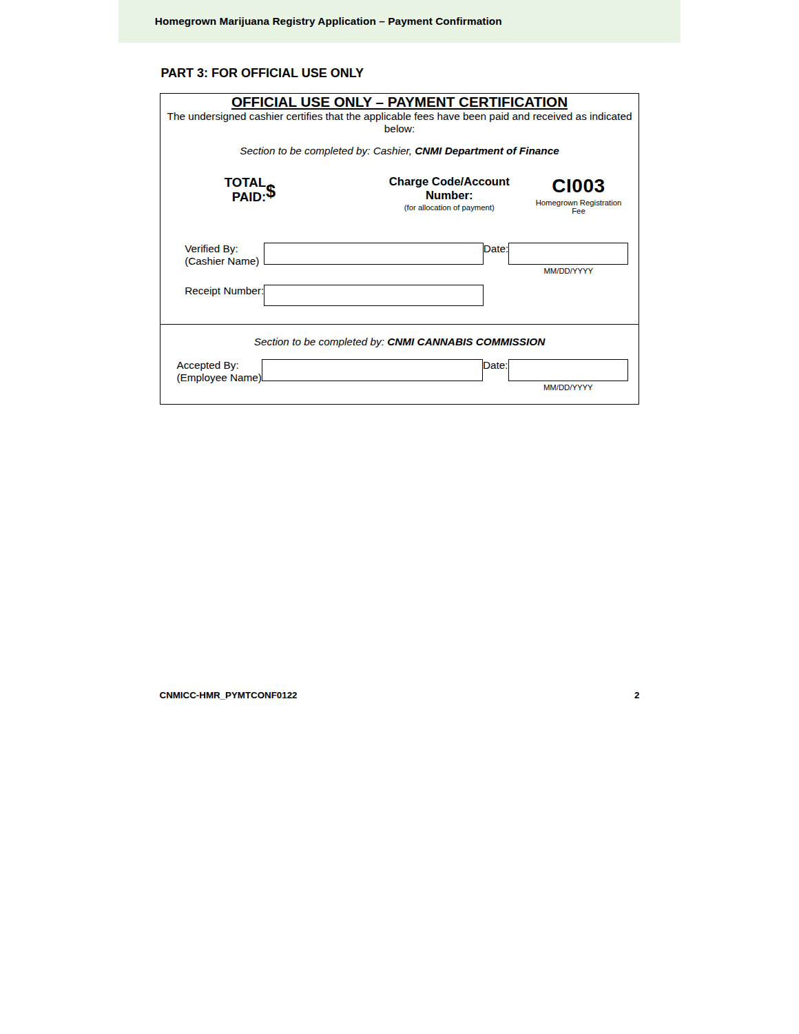Homegrown Marijuana Registry Application – Payment Confirmation
PART 3: FOR OFFICIAL USE ONLY
| OFFICIAL USE ONLY – PAYMENT CERTIFICATION |
| The undersigned cashier certifies that the applicable fees have been paid and received as indicated below: |
| Section to be completed by: Cashier, CNMI Department of Finance / / TOTAL PAID: / $ / Charge Code/Account Number: (for allocation of payment) / CI003 Homegrown Registration Fee / / / / Verified By: (Cashier Name) / / Date: / MM/DD/YYYY / / / / Receipt Number: / / / / / Section to be completed by: CNMI CANNABIS COMMISSION / / Accepted By: (Employee Name) / / Date: / MM/DD/YYYY / / |
CNMICC-HMR_PYMTCONF0122 2